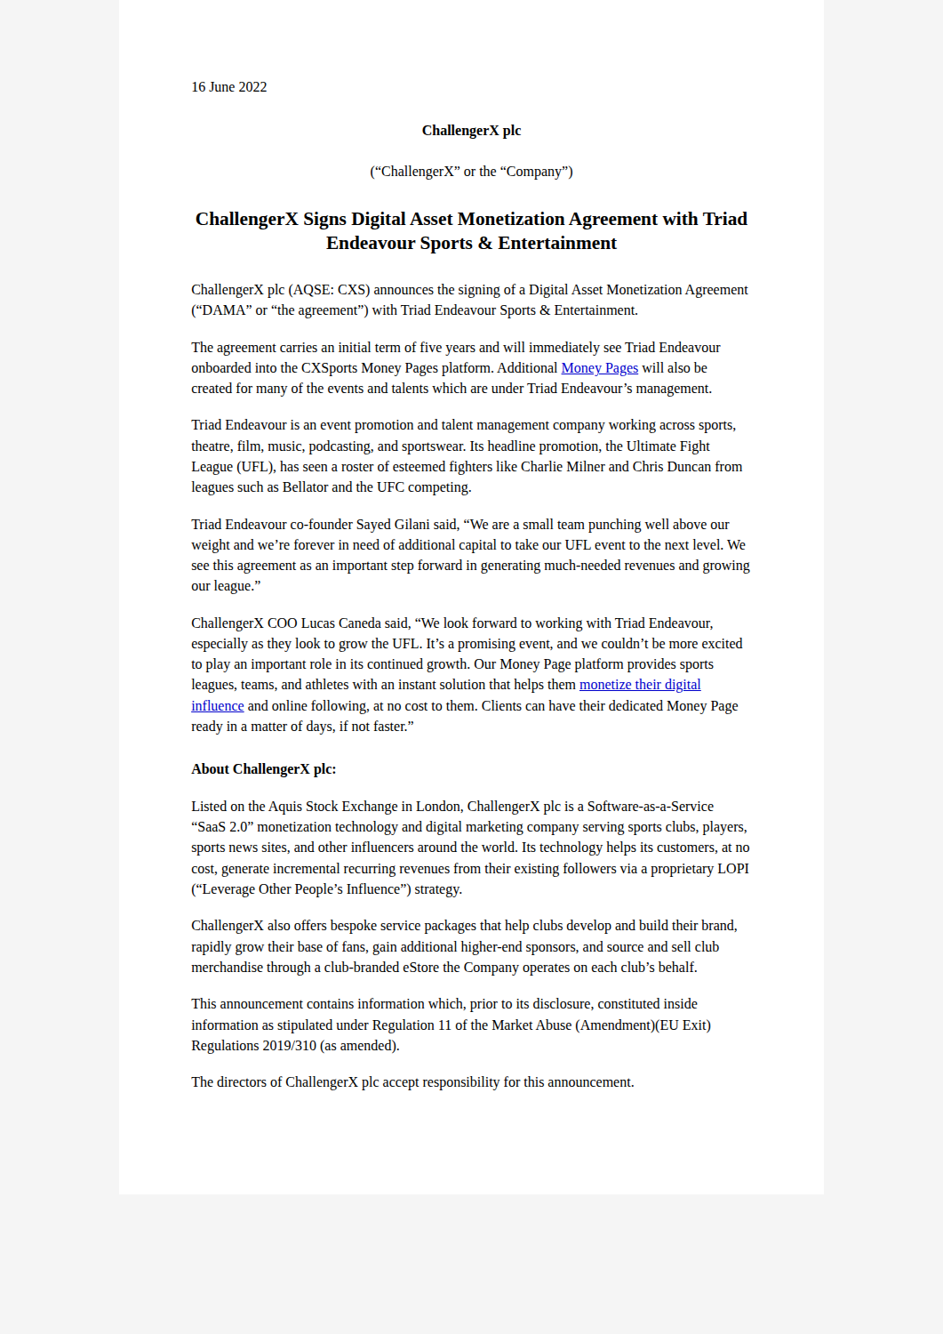16 June 2022
ChallengerX plc
(“ChallengerX” or the “Company”)
ChallengerX Signs Digital Asset Monetization Agreement with Triad Endeavour Sports & Entertainment
ChallengerX plc (AQSE: CXS) announces the signing of a Digital Asset Monetization Agreement (“DAMA” or “the agreement”) with Triad Endeavour Sports & Entertainment.
The agreement carries an initial term of five years and will immediately see Triad Endeavour onboarded into the CXSports Money Pages platform. Additional Money Pages will also be created for many of the events and talents which are under Triad Endeavour’s management.
Triad Endeavour is an event promotion and talent management company working across sports, theatre, film, music, podcasting, and sportswear. Its headline promotion, the Ultimate Fight League (UFL), has seen a roster of esteemed fighters like Charlie Milner and Chris Duncan from leagues such as Bellator and the UFC competing.
Triad Endeavour co-founder Sayed Gilani said, “We are a small team punching well above our weight and we’re forever in need of additional capital to take our UFL event to the next level. We see this agreement as an important step forward in generating much-needed revenues and growing our league.”
ChallengerX COO Lucas Caneda said, “We look forward to working with Triad Endeavour, especially as they look to grow the UFL. It’s a promising event, and we couldn’t be more excited to play an important role in its continued growth. Our Money Page platform provides sports leagues, teams, and athletes with an instant solution that helps them monetize their digital influence and online following, at no cost to them. Clients can have their dedicated Money Page ready in a matter of days, if not faster.”
About ChallengerX plc:
Listed on the Aquis Stock Exchange in London, ChallengerX plc is a Software-as-a-Service “SaaS 2.0” monetization technology and digital marketing company serving sports clubs, players, sports news sites, and other influencers around the world. Its technology helps its customers, at no cost, generate incremental recurring revenues from their existing followers via a proprietary LOPI (“Leverage Other People’s Influence”) strategy.
ChallengerX also offers bespoke service packages that help clubs develop and build their brand, rapidly grow their base of fans, gain additional higher-end sponsors, and source and sell club merchandise through a club-branded eStore the Company operates on each club’s behalf.
This announcement contains information which, prior to its disclosure, constituted inside information as stipulated under Regulation 11 of the Market Abuse (Amendment)(EU Exit) Regulations 2019/310 (as amended).
The directors of ChallengerX plc accept responsibility for this announcement.